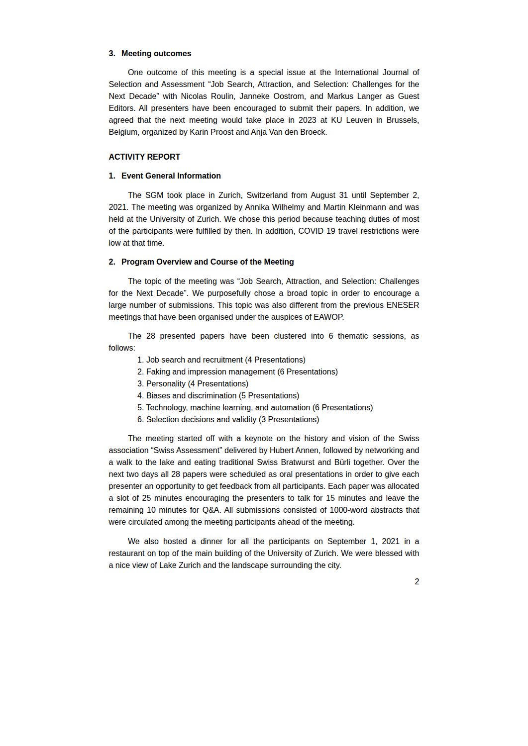3. Meeting outcomes
One outcome of this meeting is a special issue at the International Journal of Selection and Assessment “Job Search, Attraction, and Selection: Challenges for the Next Decade” with Nicolas Roulin, Janneke Oostrom, and Markus Langer as Guest Editors. All presenters have been encouraged to submit their papers. In addition, we agreed that the next meeting would take place in 2023 at KU Leuven in Brussels, Belgium, organized by Karin Proost and Anja Van den Broeck.
ACTIVITY REPORT
1. Event General Information
The SGM took place in Zurich, Switzerland from August 31 until September 2, 2021. The meeting was organized by Annika Wilhelmy and Martin Kleinmann and was held at the University of Zurich. We chose this period because teaching duties of most of the participants were fulfilled by then. In addition, COVID 19 travel restrictions were low at that time.
2. Program Overview and Course of the Meeting
The topic of the meeting was “Job Search, Attraction, and Selection: Challenges for the Next Decade”. We purposefully chose a broad topic in order to encourage a large number of submissions. This topic was also different from the previous ENESER meetings that have been organised under the auspices of EAWOP.
The 28 presented papers have been clustered into 6 thematic sessions, as follows:
Job search and recruitment (4 Presentations)
Faking and impression management (6 Presentations)
Personality (4 Presentations)
Biases and discrimination (5 Presentations)
Technology, machine learning, and automation (6 Presentations)
Selection decisions and validity (3 Presentations)
The meeting started off with a keynote on the history and vision of the Swiss association “Swiss Assessment” delivered by Hubert Annen, followed by networking and a walk to the lake and eating traditional Swiss Bratwurst and Bürli together. Over the next two days all 28 papers were scheduled as oral presentations in order to give each presenter an opportunity to get feedback from all participants. Each paper was allocated a slot of 25 minutes encouraging the presenters to talk for 15 minutes and leave the remaining 10 minutes for Q&A. All submissions consisted of 1000-word abstracts that were circulated among the meeting participants ahead of the meeting.
We also hosted a dinner for all the participants on September 1, 2021 in a restaurant on top of the main building of the University of Zurich. We were blessed with a nice view of Lake Zurich and the landscape surrounding the city.
2